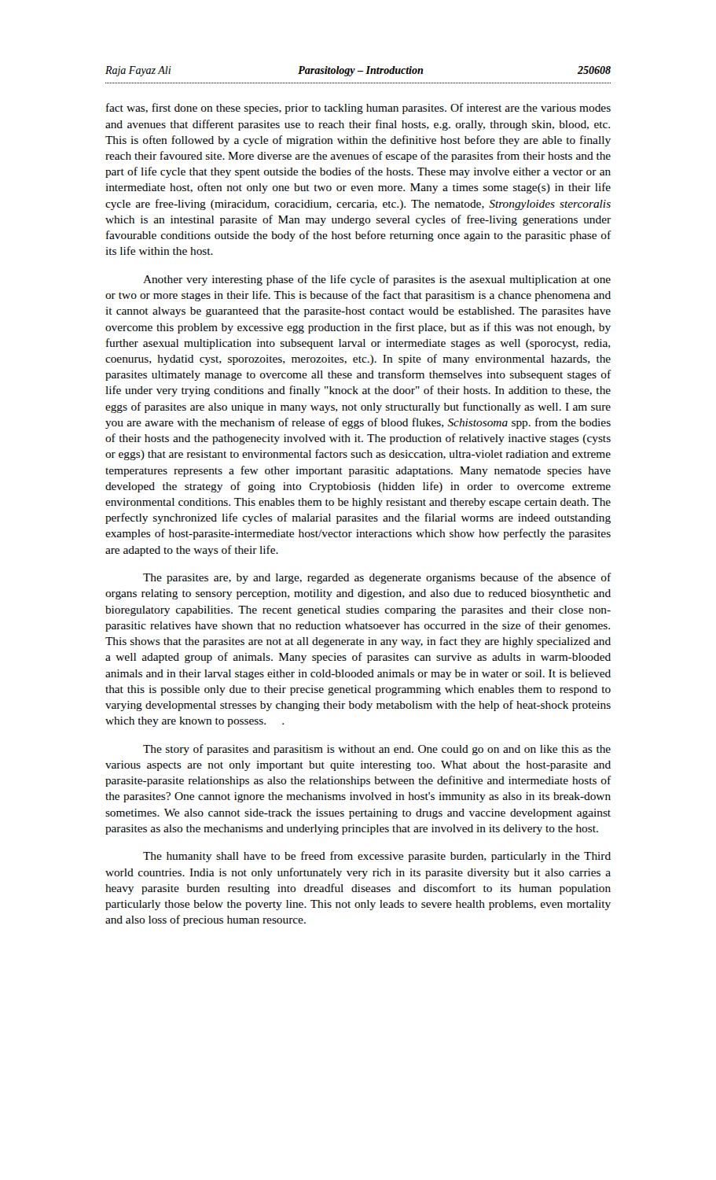Raja Fayaz Ali Parasitology – Introduction 250608
fact was, first done on these species, prior to tackling human parasites. Of interest are the various modes and avenues that different parasites use to reach their final hosts, e.g. orally, through skin, blood, etc. This is often followed by a cycle of migration within the definitive host before they are able to finally reach their favoured site. More diverse are the avenues of escape of the parasites from their hosts and the part of life cycle that they spent outside the bodies of the hosts. These may involve either a vector or an intermediate host, often not only one but two or even more. Many a times some stage(s) in their life cycle are free-living (miracidum, coracidium, cercaria, etc.). The nematode, Strongyloides stercoralis which is an intestinal parasite of Man may undergo several cycles of free-living generations under favourable conditions outside the body of the host before returning once again to the parasitic phase of its life within the host.
Another very interesting phase of the life cycle of parasites is the asexual multiplication at one or two or more stages in their life. This is because of the fact that parasitism is a chance phenomena and it cannot always be guaranteed that the parasite-host contact would be established. The parasites have overcome this problem by excessive egg production in the first place, but as if this was not enough, by further asexual multiplication into subsequent larval or intermediate stages as well (sporocyst, redia, coenurus, hydatid cyst, sporozoites, merozoites, etc.). In spite of many environmental hazards, the parasites ultimately manage to overcome all these and transform themselves into subsequent stages of life under very trying conditions and finally "knock at the door" of their hosts. In addition to these, the eggs of parasites are also unique in many ways, not only structurally but functionally as well. I am sure you are aware with the mechanism of release of eggs of blood flukes, Schistosoma spp. from the bodies of their hosts and the pathogenecity involved with it. The production of relatively inactive stages (cysts or eggs) that are resistant to environmental factors such as desiccation, ultra-violet radiation and extreme temperatures represents a few other important parasitic adaptations. Many nematode species have developed the strategy of going into Cryptobiosis (hidden life) in order to overcome extreme environmental conditions. This enables them to be highly resistant and thereby escape certain death. The perfectly synchronized life cycles of malarial parasites and the filarial worms are indeed outstanding examples of host-parasite-intermediate host/vector interactions which show how perfectly the parasites are adapted to the ways of their life.
The parasites are, by and large, regarded as degenerate organisms because of the absence of organs relating to sensory perception, motility and digestion, and also due to reduced biosynthetic and bioregulatory capabilities. The recent genetical studies comparing the parasites and their close non-parasitic relatives have shown that no reduction whatsoever has occurred in the size of their genomes. This shows that the parasites are not at all degenerate in any way, in fact they are highly specialized and a well adapted group of animals. Many species of parasites can survive as adults in warm-blooded animals and in their larval stages either in cold-blooded animals or may be in water or soil. It is believed that this is possible only due to their precise genetical programming which enables them to respond to varying developmental stresses by changing their body metabolism with the help of heat-shock proteins which they are known to possess. .
The story of parasites and parasitism is without an end. One could go on and on like this as the various aspects are not only important but quite interesting too. What about the host-parasite and parasite-parasite relationships as also the relationships between the definitive and intermediate hosts of the parasites? One cannot ignore the mechanisms involved in host's immunity as also in its break-down sometimes. We also cannot side-track the issues pertaining to drugs and vaccine development against parasites as also the mechanisms and underlying principles that are involved in its delivery to the host.
The humanity shall have to be freed from excessive parasite burden, particularly in the Third world countries. India is not only unfortunately very rich in its parasite diversity but it also carries a heavy parasite burden resulting into dreadful diseases and discomfort to its human population particularly those below the poverty line. This not only leads to severe health problems, even mortality and also loss of precious human resource.